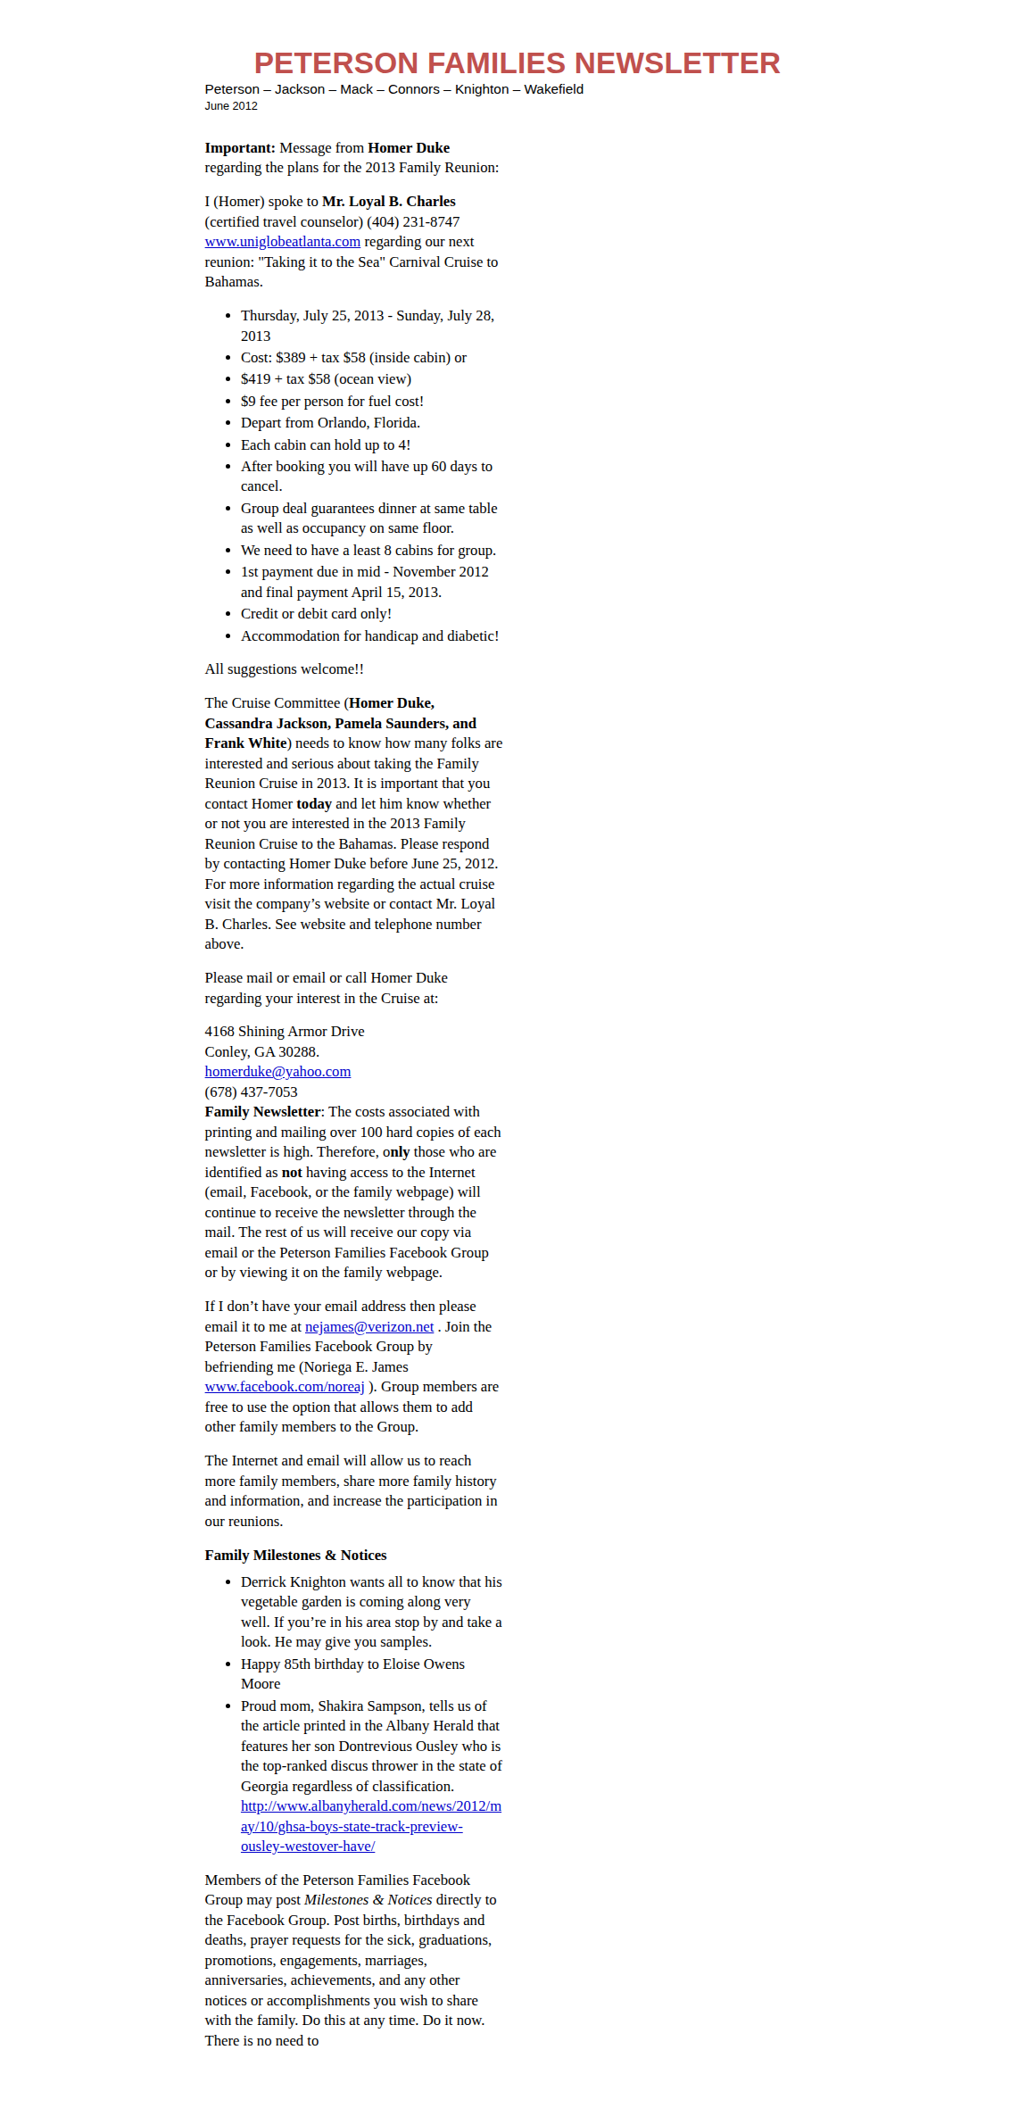PETERSON FAMILIES NEWSLETTER
Peterson – Jackson – Mack – Connors – Knighton – Wakefield
June 2012
Important: Message from Homer Duke regarding the plans for the 2013 Family Reunion:
I (Homer) spoke to Mr. Loyal B. Charles (certified travel counselor) (404) 231-8747 www.uniglobeatlanta.com regarding our next reunion: "Taking it to the Sea" Carnival Cruise to Bahamas.
Thursday, July 25, 2013 - Sunday, July 28, 2013
Cost: $389 + tax $58 (inside cabin) or
$419 + tax $58 (ocean view)
$9 fee per person for fuel cost!
Depart from Orlando, Florida.
Each cabin can hold up to 4!
After booking you will have up 60 days to cancel.
Group deal guarantees dinner at same table as well as occupancy on same floor.
We need to have a least 8 cabins for group.
1st payment due in mid - November 2012 and final payment April 15, 2013.
Credit or debit card only!
Accommodation for handicap and diabetic!
All suggestions welcome!!
The Cruise Committee (Homer Duke, Cassandra Jackson, Pamela Saunders, and Frank White) needs to know how many folks are interested and serious about taking the Family Reunion Cruise in 2013. It is important that you contact Homer today and let him know whether or not you are interested in the 2013 Family Reunion Cruise to the Bahamas. Please respond by contacting Homer Duke before June 25, 2012. For more information regarding the actual cruise visit the company’s website or contact Mr. Loyal B. Charles. See website and telephone number above.
Please mail or email or call Homer Duke regarding your interest in the Cruise at:
4168 Shining Armor Drive
Conley, GA 30288.
homerduke@yahoo.com
(678) 437-7053
Family Newsletter: The costs associated with printing and mailing over 100 hard copies of each newsletter is high. Therefore, only those who are identified as not having access to the Internet (email, Facebook, or the family webpage) will continue to receive the newsletter through the mail. The rest of us will receive our copy via email or the Peterson Families Facebook Group or by viewing it on the family webpage.
If I don’t have your email address then please email it to me at nejames@verizon.net . Join the Peterson Families Facebook Group by befriending me (Noriega E. James www.facebook.com/noreaj ). Group members are free to use the option that allows them to add other family members to the Group.
The Internet and email will allow us to reach more family members, share more family history and information, and increase the participation in our reunions.
Family Milestones & Notices
Derrick Knighton wants all to know that his vegetable garden is coming along very well. If you’re in his area stop by and take a look. He may give you samples.
Happy 85th birthday to Eloise Owens Moore
Proud mom, Shakira Sampson, tells us of the article printed in the Albany Herald that features her son Dontrevious Ousley who is the top-ranked discus thrower in the state of Georgia regardless of classification. http://www.albanyherald.com/news/2012/may/10/ghsa-boys-state-track-preview-ousley-westover-have/
Members of the Peterson Families Facebook Group may post Milestones & Notices directly to the Facebook Group. Post births, birthdays and deaths, prayer requests for the sick, graduations, promotions, engagements, marriages, anniversaries, achievements, and any other notices or accomplishments you wish to share with the family. Do this at any time. Do it now. There is no need to